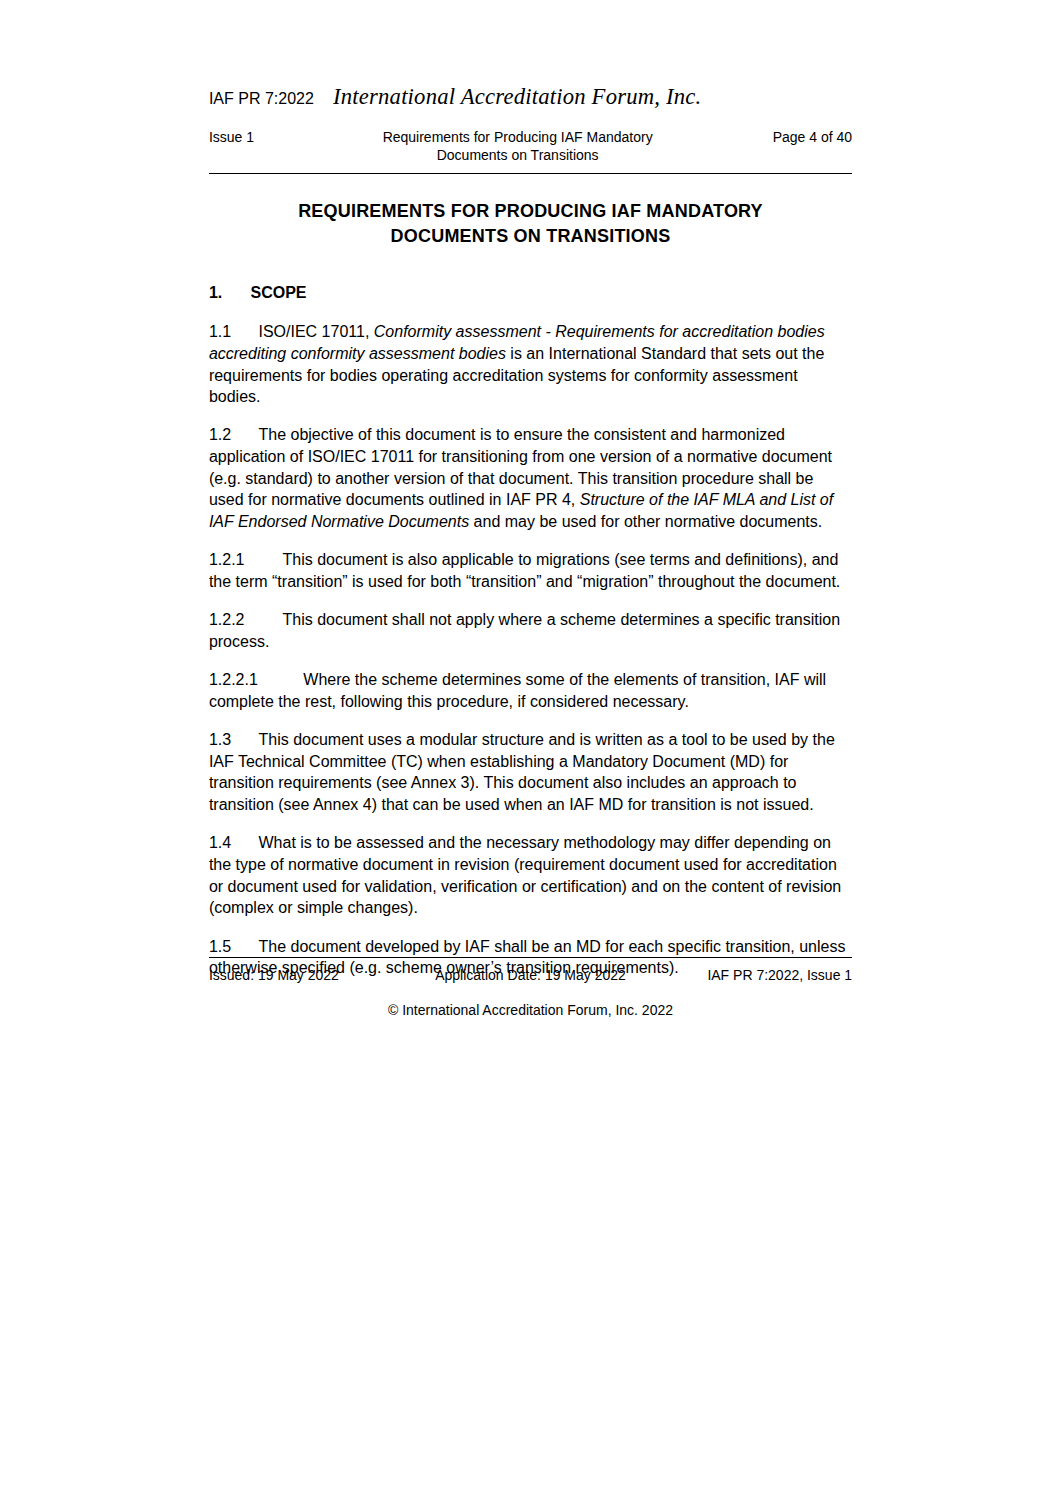IAF PR 7:2022
International Accreditation Forum, Inc.
Issue 1
Requirements for Producing IAF Mandatory
Documents on Transitions
Page 4 of 40
REQUIREMENTS FOR PRODUCING IAF MANDATORY
DOCUMENTS ON TRANSITIONS
1. SCOPE
1.1 ISO/IEC 17011, Conformity assessment - Requirements for accreditation bodies accrediting conformity assessment bodies is an International Standard that sets out the requirements for bodies operating accreditation systems for conformity assessment bodies.
1.2 The objective of this document is to ensure the consistent and harmonized application of ISO/IEC 17011 for transitioning from one version of a normative document (e.g. standard) to another version of that document. This transition procedure shall be used for normative documents outlined in IAF PR 4, Structure of the IAF MLA and List of IAF Endorsed Normative Documents and may be used for other normative documents.
1.2.1 This document is also applicable to migrations (see terms and definitions), and the term “transition” is used for both “transition” and “migration” throughout the document.
1.2.2 This document shall not apply where a scheme determines a specific transition process.
1.2.2.1 Where the scheme determines some of the elements of transition, IAF will complete the rest, following this procedure, if considered necessary.
1.3 This document uses a modular structure and is written as a tool to be used by the IAF Technical Committee (TC) when establishing a Mandatory Document (MD) for transition requirements (see Annex 3). This document also includes an approach to transition (see Annex 4) that can be used when an IAF MD for transition is not issued.
1.4 What is to be assessed and the necessary methodology may differ depending on the type of normative document in revision (requirement document used for accreditation or document used for validation, verification or certification) and on the content of revision (complex or simple changes).
1.5 The document developed by IAF shall be an MD for each specific transition, unless otherwise specified (e.g. scheme owner’s transition requirements).
Issued: 19 May 2022
Application Date: 19 May 2022
IAF PR 7:2022, Issue 1
© International Accreditation Forum, Inc. 2022